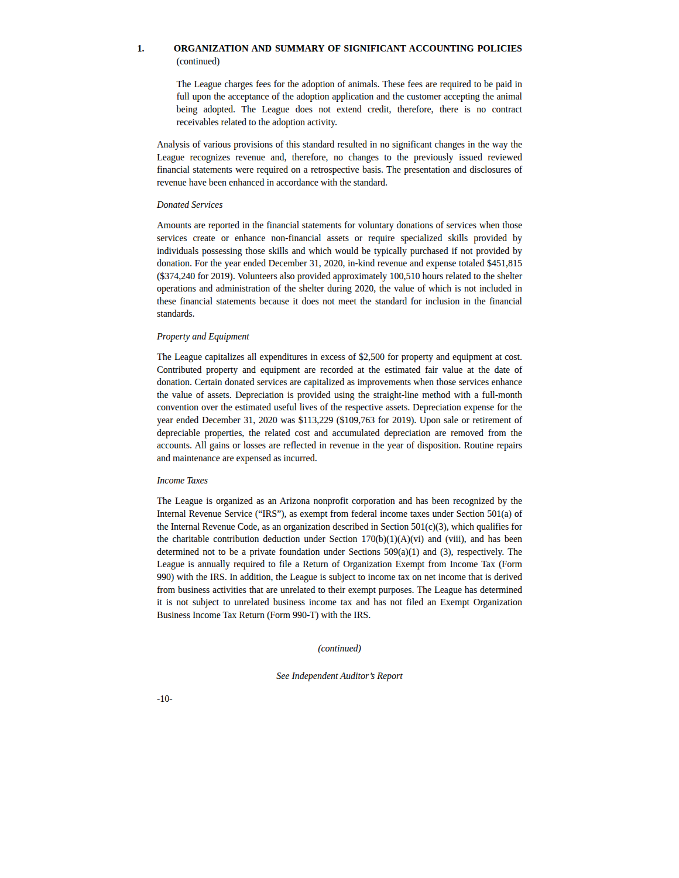1. ORGANIZATION AND SUMMARY OF SIGNIFICANT ACCOUNTING POLICIES (continued)
The League charges fees for the adoption of animals. These fees are required to be paid in full upon the acceptance of the adoption application and the customer accepting the animal being adopted. The League does not extend credit, therefore, there is no contract receivables related to the adoption activity.
Analysis of various provisions of this standard resulted in no significant changes in the way the League recognizes revenue and, therefore, no changes to the previously issued reviewed financial statements were required on a retrospective basis. The presentation and disclosures of revenue have been enhanced in accordance with the standard.
Donated Services
Amounts are reported in the financial statements for voluntary donations of services when those services create or enhance non-financial assets or require specialized skills provided by individuals possessing those skills and which would be typically purchased if not provided by donation. For the year ended December 31, 2020, in-kind revenue and expense totaled $451,815 ($374,240 for 2019). Volunteers also provided approximately 100,510 hours related to the shelter operations and administration of the shelter during 2020, the value of which is not included in these financial statements because it does not meet the standard for inclusion in the financial standards.
Property and Equipment
The League capitalizes all expenditures in excess of $2,500 for property and equipment at cost. Contributed property and equipment are recorded at the estimated fair value at the date of donation. Certain donated services are capitalized as improvements when those services enhance the value of assets. Depreciation is provided using the straight-line method with a full-month convention over the estimated useful lives of the respective assets. Depreciation expense for the year ended December 31, 2020 was $113,229 ($109,763 for 2019). Upon sale or retirement of depreciable properties, the related cost and accumulated depreciation are removed from the accounts. All gains or losses are reflected in revenue in the year of disposition. Routine repairs and maintenance are expensed as incurred.
Income Taxes
The League is organized as an Arizona nonprofit corporation and has been recognized by the Internal Revenue Service (“IRS”), as exempt from federal income taxes under Section 501(a) of the Internal Revenue Code, as an organization described in Section 501(c)(3), which qualifies for the charitable contribution deduction under Section 170(b)(1)(A)(vi) and (viii), and has been determined not to be a private foundation under Sections 509(a)(1) and (3), respectively. The League is annually required to file a Return of Organization Exempt from Income Tax (Form 990) with the IRS. In addition, the League is subject to income tax on net income that is derived from business activities that are unrelated to their exempt purposes. The League has determined it is not subject to unrelated business income tax and has not filed an Exempt Organization Business Income Tax Return (Form 990-T) with the IRS.
(continued)
See Independent Auditor’s Report
-10-